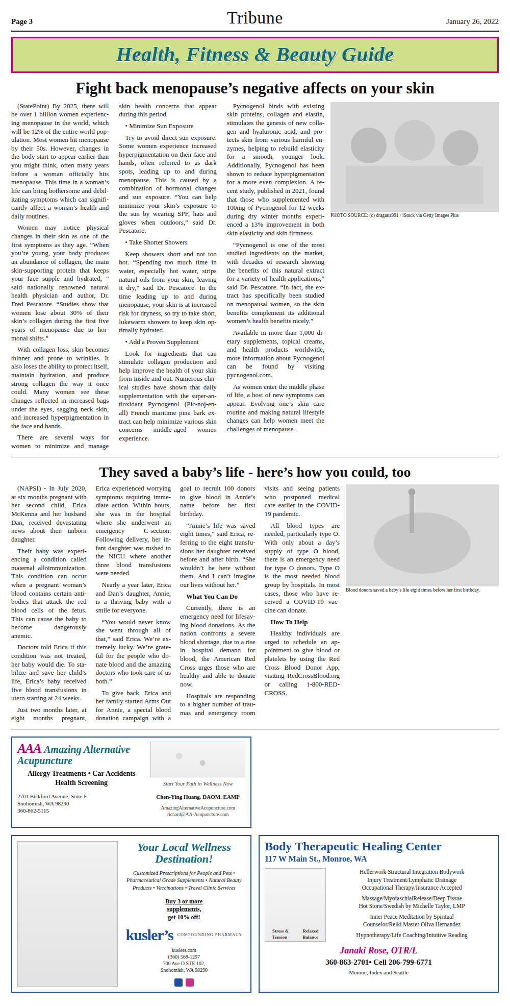Page 3
Tribune
January 26, 2022
Health, Fitness & Beauty Guide
Fight back menopause’s negative affects on your skin
PHOTO SOURCE: (c) dragana991 / iStock via Getty Images Plus
(StatePoint) By 2025, there will be over 1 billion women experiencing menopause in the world, which will be 12% of the entire world population. Most women hit menopause by their 50s. However, changes in the body start to appear earlier than you might think, often many years before a woman officially hits menopause. This time in a woman’s life can bring bothersome and debilitating symptoms which can significantly affect a woman’s health and daily routines.
Women may notice physical changes in their skin as one of the first symptoms as they age. “When you’re young, your body produces an abundance of collagen, the main skin-supporting protein that keeps your face supple and hydrated, ” said nationally renowned natural health physician and author, Dr. Fred Pescatore. “Studies show that women lose about 30% of their skin’s collagen during the first five years of menopause due to hormonal shifts.”
With collagen loss, skin becomes thinner and prone to wrinkles. It also loses the ability to protect itself, maintain hydration, and produce strong collagen the way it once could. Many women see these changes reflected in increased bags under the eyes, sagging neck skin, and increased hyperpigmentation in the face and hands.
There are several ways for women to minimize and manage skin health concerns that appear during this period.
• Minimize Sun Exposure
Try to avoid direct sun exposure. Some women experience increased hyperpigmentation on their face and hands, often referred to as dark spots, leading up to and during menopause. This is caused by a combination of hormonal changes and sun exposure. “You can help minimize your skin’s exposure to the sun by wearing SPF, hats and gloves when outdoors,” said Dr. Pescatore.
• Take Shorter Showers
Keep showers short and not too hot. “Spending too much time in water, especially hot water, strips natural oils from your skin, leaving it dry,” said Dr. Pescatore. In the time leading up to and during menopause, your skin is at increased risk for dryness, so try to take short, lukewarm showers to keep skin optimally hydrated.
• Add a Proven Supplement
Look for ingredients that can stimulate collagen production and help improve the health of your skin from inside and out. Numerous clinical studies have shown that daily supplementation with the super-antioxidant Pycnogenol (Pic-noj-en-all) French maritime pine bark extract can help minimize various skin concerns middle-aged women experience.
Pycnogenol binds with existing skin proteins, collagen and elastin, stimulates the genesis of new collagen and hyaluronic acid, and protects skin from various harmful enzymes, helping to rebuild elasticity for a smooth, younger look. Additionally, Pycnogenol has been shown to reduce hyperpigmentation for a more even complexion. A recent study, published in 2021, found that those who supplemented with 100mg of Pycnogenol for 12 weeks during dry winter months experienced a 13% improvement in both skin elasticity and skin firmness.
“Pycnogenol is one of the most studied ingredients on the market, with decades of research showing the benefits of this natural extract for a variety of health applications,” said Dr. Pescatore. “In fact, the extract has specifically been studied on menopausal women, so the skin benefits complement its additional women’s health benefits nicely.”
Available in more than 1,000 dietary supplements, topical creams, and health products worldwide, more information about Pycnogenol can be found by visiting pycnogenol.com.
As women enter the middle phase of life, a host of new symptoms can appear. Evolving one’s skin care routine and making natural lifestyle changes can help women meet the challenges of menopause.
They saved a baby’s life - here’s how you could, too
Blood donors saved a baby’s life eight times before her first birthday.
(NAPSI) - In July 2020, at six months pregnant with her second child, Erica McKenna and her husband Dan, received devastating news about their unborn daughter.
Their baby was experiencing a condition called maternal alloimmunization. This condition can occur when a pregnant woman’s blood contains certain antibodies that attack the red blood cells of the fetus. This can cause the baby to become dangerously anemic.
Doctors told Erica if this condition was not treated, her baby would die. To stabilize and save her child’s life, Erica’s baby received five blood transfusions in utero starting at 24 weeks.
Just two months later, at eight months pregnant, Erica experienced worrying symptoms requiring immediate action. Within hours, she was in the hospital where she underwent an emergency C-section. Following delivery, her infant daughter was rushed to the NICU where another three blood transfusions were needed.
Nearly a year later, Erica and Dan’s daughter, Annie, is a thriving baby with a smile for everyone.
“You would never know she went through all of that,” said Erica. We’re extremely lucky. We’re grateful for the people who donate blood and the amazing doctors who took care of us both.”
To give back, Erica and her family started Arms Out for Annie, a special blood donation campaign with a goal to recruit 100 donors to give blood in Annie’s name before her first birthday.
“Annie’s life was saved eight times,” said Erica, referring to the eight transfusions her daughter received before and after birth. “She wouldn’t be here without them. And I can’t imagine our lives without her.”
What You Can Do
Currently, there is an emergency need for lifesaving blood donations. As the nation confronts a severe blood shortage, due to a rise in hospital demand for blood, the American Red Cross urges those who are healthy and able to donate now.
Hospitals are responding to a higher number of traumas and emergency room visits and seeing patients who postponed medical care earlier in the COVID-19 pandemic.
All blood types are needed, particularly type O. With only about a day’s supply of type O blood, there is an emergency need for type O donors. Type O is the most needed blood group by hospitals. In most cases, those who have received a COVID-19 vaccine can donate.
How To Help
Healthy individuals are urged to schedule an appointment to give blood or platelets by using the Red Cross Blood Donor App, visiting RedCrossBlood.org or calling 1-800-RED-CROSS.
AAAAmazing Alternative
Acupuncture
Allergy Treatments • Car Accidents
Health Screening
2701 Bickford Avenue, Suite F
Snohomish, WA 98290
360-862-5115
Start Your Path to Wellness Now
Chen-Ying Huang, DAOM, EAMP
AmazingAlternativeAcupuncture.com
richard@AA-Acupuncture.com
Your Local Wellness
Destination!
Customized Prescriptions for People and Pets •
Pharmaceutical Grade Supplements • Natural Beauty
Products • Vaccinations • Travel Clinic Services
Buy 3 or more
supplements,
get 10% off!
kusler’s COMPOUNDING PHARMACY
kuslers.com
(360) 568-1297
700 Ave D STE 102,
Snohomish, WA 98290
Body Therapeutic Healing Center
117 W Main St., Monroe, WA
Stress &
Tension Relaxed
Balance
Hellerwork Structural Integration Bodywork
Injury Treatment/Lymphatic Drainage
Occupational Therapy/Insurance Accepted
Massage/MyofaschialRelease/Deep Tissue
Hot Stone/Swedish by Michelle Taylor, LMP
Inner Peace Meditation by Spiritual
Counselor/Reiki Master Oliva Hernandez
Hypnotherapy/Life Coaching/Intuitive Reading
Janaki Rose, OTR/L
360-863-2701• Cell 206-799-6771
Monroe, Index and Seattle